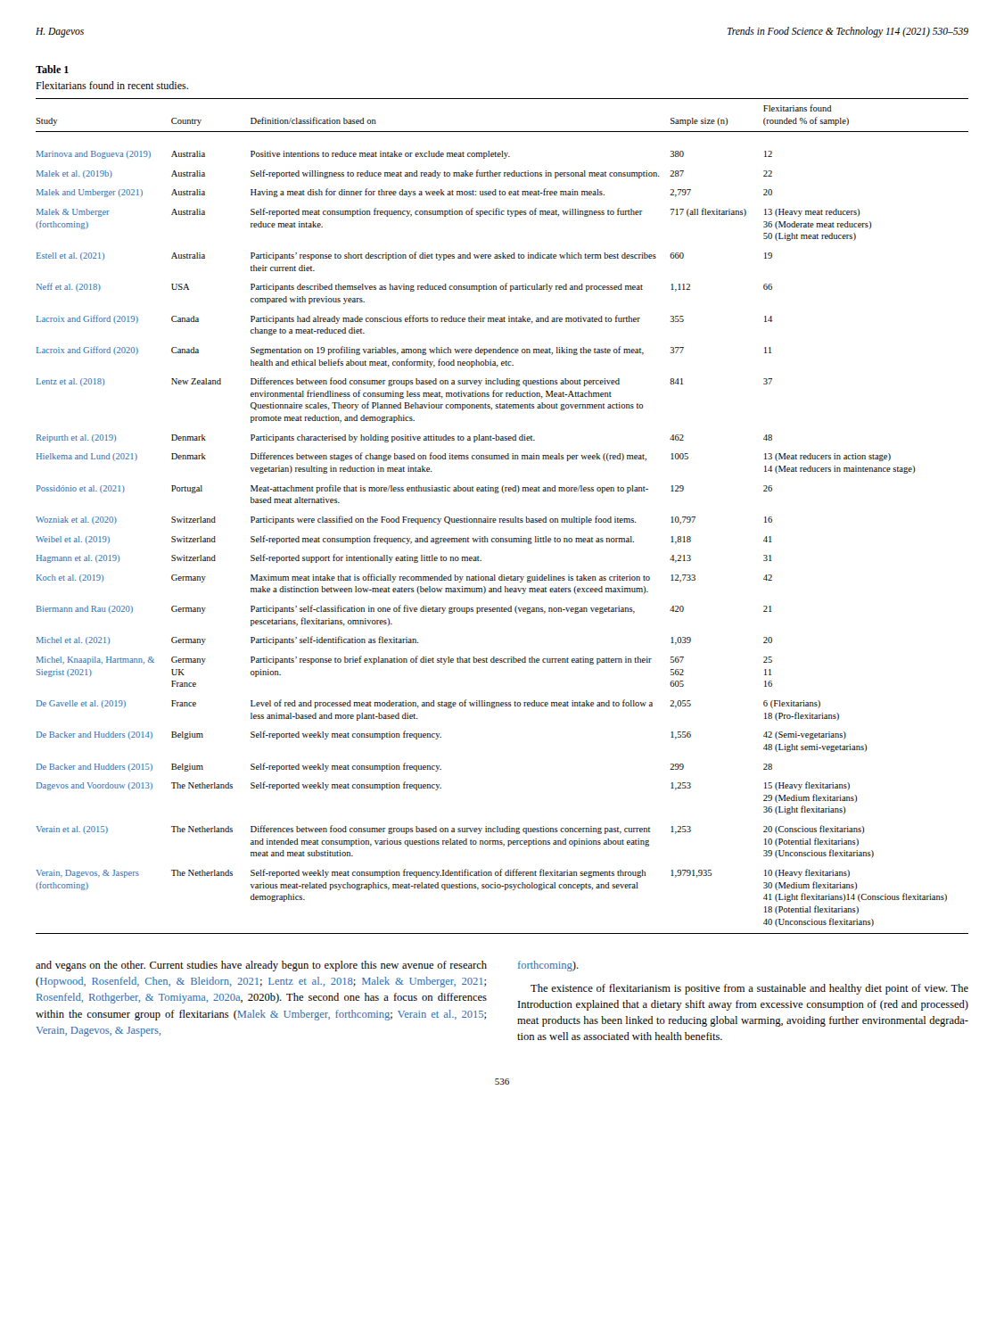H. Dagevos Trends in Food Science & Technology 114 (2021) 530–539
Table 1
Flexitarians found in recent studies.
| Study | Country | Definition/classification based on | Sample size (n) | Flexitarians found (rounded % of sample) |
| --- | --- | --- | --- | --- |
| Marinova and Bogueva (2019) | Australia | Positive intentions to reduce meat intake or exclude meat completely. | 380 | 12 |
| Malek et al. (2019b) | Australia | Self-reported willingness to reduce meat and ready to make further reductions in personal meat consumption. | 287 | 22 |
| Malek and Umberger (2021) | Australia | Having a meat dish for dinner for three days a week at most: used to eat meat-free main meals. | 2,797 | 20 |
| Malek & Umberger (forthcoming) | Australia | Self-reported meat consumption frequency, consumption of specific types of meat, willingness to further reduce meat intake. | 717 (all flexitarians) | 13 (Heavy meat reducers) 36 (Moderate meat reducers) 50 (Light meat reducers) |
| Estell et al. (2021) | Australia | Participants’ response to short description of diet types and were asked to indicate which term best describes their current diet. | 660 | 19 |
| Neff et al. (2018) | USA | Participants described themselves as having reduced consumption of particularly red and processed meat compared with previous years. | 1,112 | 66 |
| Lacroix and Gifford (2019) | Canada | Participants had already made conscious efforts to reduce their meat intake, and are motivated to further change to a meat-reduced diet. | 355 | 14 |
| Lacroix and Gifford (2020) | Canada | Segmentation on 19 profiling variables, among which were dependence on meat, liking the taste of meat, health and ethical beliefs about meat, conformity, food neophobia, etc. | 377 | 11 |
| Lentz et al. (2018) | New Zealand | Differences between food consumer groups based on a survey including questions about perceived environmental friendliness of consuming less meat, motivations for reduction, Meat-Attachment Questionnaire scales, Theory of Planned Behaviour components, statements about government actions to promote meat reduction, and demographics. | 841 | 37 |
| Reipurth et al. (2019) | Denmark | Participants characterised by holding positive attitudes to a plant-based diet. | 462 | 48 |
| Hielkema and Lund (2021) | Denmark | Differences between stages of change based on food items consumed in main meals per week ((red) meat, vegetarian) resulting in reduction in meat intake. | 1005 | 13 (Meat reducers in action stage) 14 (Meat reducers in maintenance stage) |
| Possidónio et al. (2021) | Portugal | Meat-attachment profile that is more/less enthusiastic about eating (red) meat and more/less open to plant-based meat alternatives. | 129 | 26 |
| Wozniak et al. (2020) | Switzerland | Participants were classified on the Food Frequency Questionnaire results based on multiple food items. | 10,797 | 16 |
| Weibel et al. (2019) | Switzerland | Self-reported meat consumption frequency, and agreement with consuming little to no meat as normal. | 1,818 | 41 |
| Hagmann et al. (2019) | Switzerland | Self-reported support for intentionally eating little to no meat. | 4,213 | 31 |
| Koch et al. (2019) | Germany | Maximum meat intake that is officially recommended by national dietary guidelines is taken as criterion to make a distinction between low-meat eaters (below maximum) and heavy meat eaters (exceed maximum). | 12,733 | 42 |
| Biermann and Rau (2020) | Germany | Participants’ self-classification in one of five dietary groups presented (vegans, non-vegan vegetarians, pescetarians, flexitarians, omnivores). | 420 | 21 |
| Michel et al. (2021) | Germany | Participants’ self-identification as flexitarian. | 1,039 | 20 |
| Michel, Knaapila, Hartmann, & Siegrist (2021) | Germany UK France | Participants’ response to brief explanation of diet style that best described the current eating pattern in their opinion. | 567 562 605 | 25 11 16 |
| De Gavelle et al. (2019) | France | Level of red and processed meat moderation, and stage of willingness to reduce meat intake and to follow a less animal-based and more plant-based diet. | 2,055 | 6 (Flexitarians) 18 (Pro-flexitarians) |
| De Backer and Hudders (2014) | Belgium | Self-reported weekly meat consumption frequency. | 1,556 | 42 (Semi-vegetarians) 48 (Light semi-vegetarians) |
| De Backer and Hudders (2015) | Belgium | Self-reported weekly meat consumption frequency. | 299 | 28 |
| Dagevos and Voordouw (2013) | The Netherlands | Self-reported weekly meat consumption frequency. | 1,253 | 15 (Heavy flexitarians) 29 (Medium flexitarians) 36 (Light flexitarians) |
| Verain et al. (2015) | The Netherlands | Differences between food consumer groups based on a survey including questions concerning past, current and intended meat consumption, various questions related to norms, perceptions and opinions about eating meat and meat substitution. | 1,253 | 20 (Conscious flexitarians) 10 (Potential flexitarians) 39 (Unconscious flexitarians) |
| Verain, Dagevos, & Jaspers (forthcoming) | The Netherlands | Self-reported weekly meat consumption frequency.Identification of different flexitarian segments through various meat-related psychographics, meat-related questions, socio-psychological concepts, and several demographics. | 1,9791,935 | 10 (Heavy flexitarians) 30 (Medium flexitarians) 41 (Light flexitarians)14 (Conscious flexitarians) 18 (Potential flexitarians) 40 (Unconscious flexitarians) |
and vegans on the other. Current studies have already begun to explore this new avenue of research (Hopwood, Rosenfeld, Chen, & Bleidorn, 2021; Lentz et al., 2018; Malek & Umberger, 2021; Rosenfeld, Rothgerber, & Tomiyama, 2020a, 2020b). The second one has a focus on differences within the consumer group of flexitarians (Malek & Umberger, forthcoming; Verain et al., 2015; Verain, Dagevos, & Jaspers,
forthcoming).
The existence of flexitarianism is positive from a sustainable and healthy diet point of view. The Introduction explained that a dietary shift away from excessive consumption of (red and processed) meat products has been linked to reducing global warming, avoiding further environmental degradation as well as associated with health benefits.
536